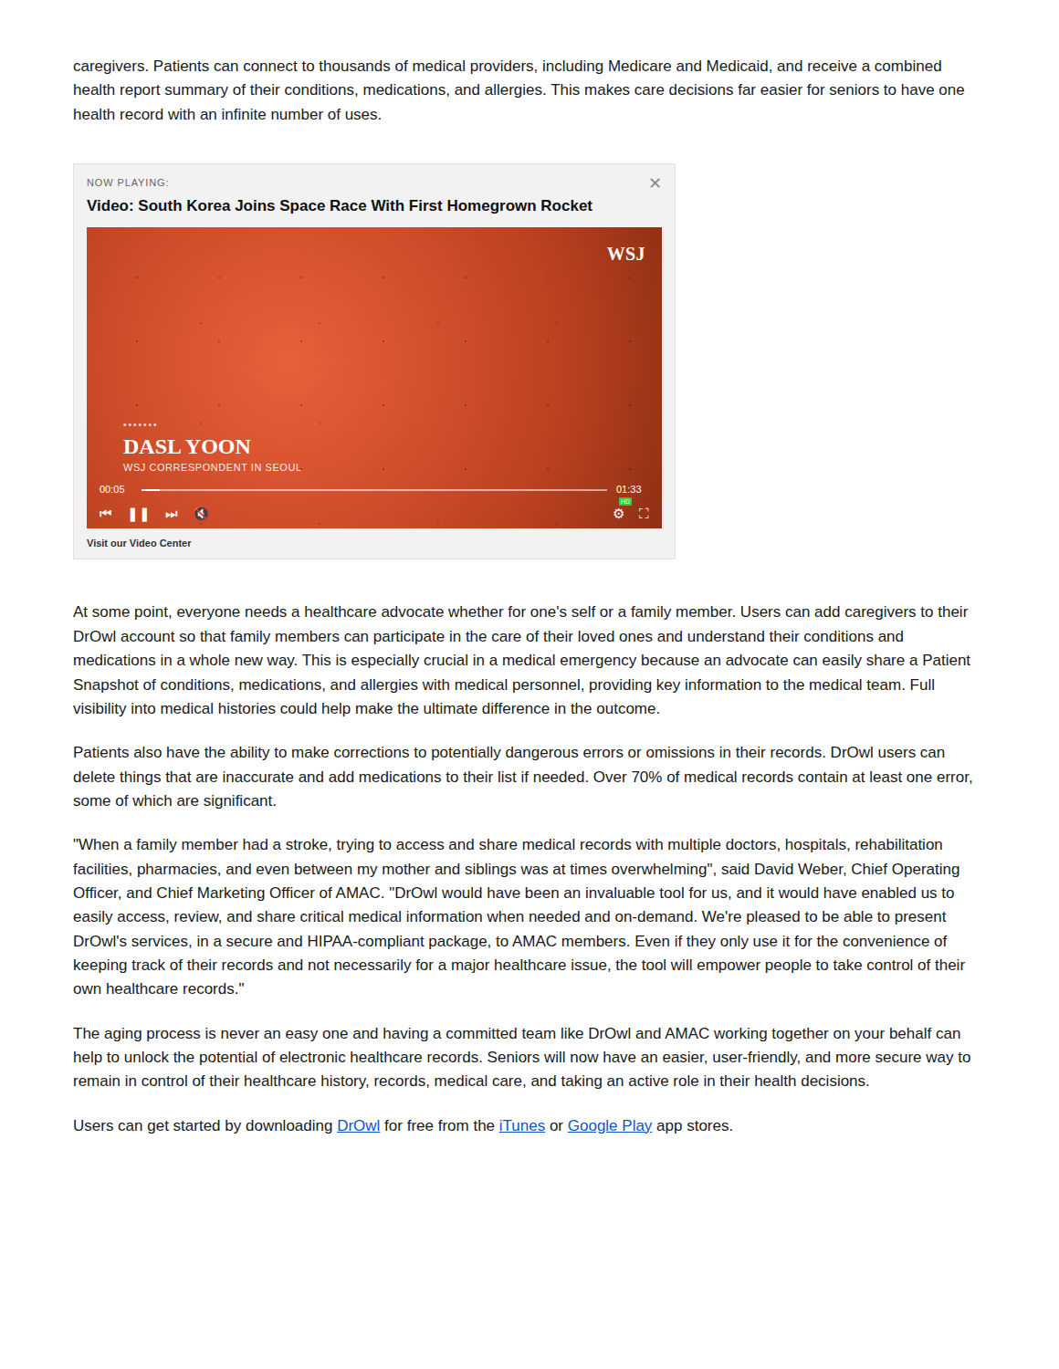caregivers. Patients can connect to thousands of medical providers, including Medicare and Medicaid, and receive a combined health report summary of their conditions, medications, and allergies. This makes care decisions far easier for seniors to have one health record with an infinite number of uses.
Now Playing:
Video: South Korea Joins Space Race With First Homegrown Rocket
✕
WSJ
•••••••
DASL YOON
WSJ Correspondent in Seoul
00:05
01:33
⏮ ❚❚ ⏭ 🔇
⚙HD ⛶
Visit our Video Center
At some point, everyone needs a healthcare advocate whether for one's self or a family member. Users can add caregivers to their DrOwl account so that family members can participate in the care of their loved ones and understand their conditions and medications in a whole new way. This is especially crucial in a medical emergency because an advocate can easily share a Patient Snapshot of conditions, medications, and allergies with medical personnel, providing key information to the medical team. Full visibility into medical histories could help make the ultimate difference in the outcome.
Patients also have the ability to make corrections to potentially dangerous errors or omissions in their records. DrOwl users can delete things that are inaccurate and add medications to their list if needed. Over 70% of medical records contain at least one error, some of which are significant.
"When a family member had a stroke, trying to access and share medical records with multiple doctors, hospitals, rehabilitation facilities, pharmacies, and even between my mother and siblings was at times overwhelming", said David Weber, Chief Operating Officer, and Chief Marketing Officer of AMAC. "DrOwl would have been an invaluable tool for us, and it would have enabled us to easily access, review, and share critical medical information when needed and on-demand. We're pleased to be able to present DrOwl's services, in a secure and HIPAA-compliant package, to AMAC members. Even if they only use it for the convenience of keeping track of their records and not necessarily for a major healthcare issue, the tool will empower people to take control of their own healthcare records."
The aging process is never an easy one and having a committed team like DrOwl and AMAC working together on your behalf can help to unlock the potential of electronic healthcare records. Seniors will now have an easier, user-friendly, and more secure way to remain in control of their healthcare history, records, medical care, and taking an active role in their health decisions.
Users can get started by downloading DrOwl for free from the iTunes or Google Play app stores.